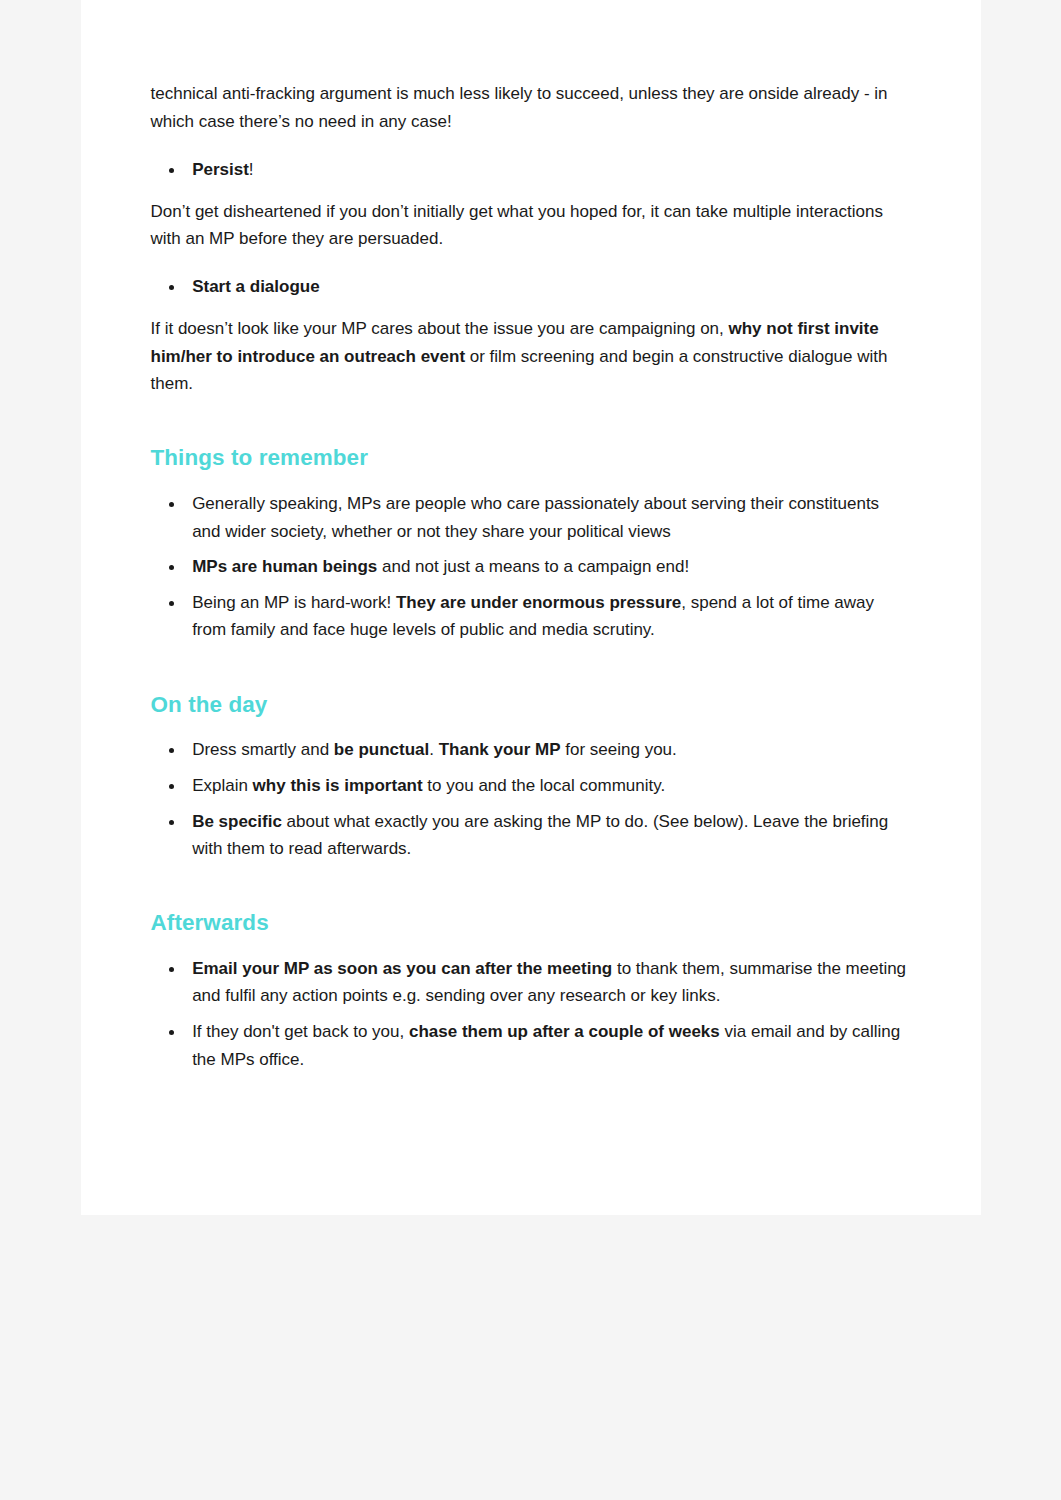technical anti-fracking argument is much less likely to succeed, unless they are onside already - in which case there’s no need in any case!
Persist!
Don’t get disheartened if you don’t initially get what you hoped for, it can take multiple interactions with an MP before they are persuaded.
Start a dialogue
If it doesn’t look like your MP cares about the issue you are campaigning on, why not first invite him/her to introduce an outreach event or film screening and begin a constructive dialogue with them.
Things to remember
Generally speaking, MPs are people who care passionately about serving their constituents and wider society, whether or not they share your political views
MPs are human beings and not just a means to a campaign end!
Being an MP is hard-work! They are under enormous pressure, spend a lot of time away from family and face huge levels of public and media scrutiny.
On the day
Dress smartly and be punctual. Thank your MP for seeing you.
Explain why this is important to you and the local community.
Be specific about what exactly you are asking the MP to do. (See below). Leave the briefing with them to read afterwards.
Afterwards
Email your MP as soon as you can after the meeting to thank them, summarise the meeting and fulfil any action points e.g. sending over any research or key links.
If they don't get back to you, chase them up after a couple of weeks via email and by calling the MPs office.